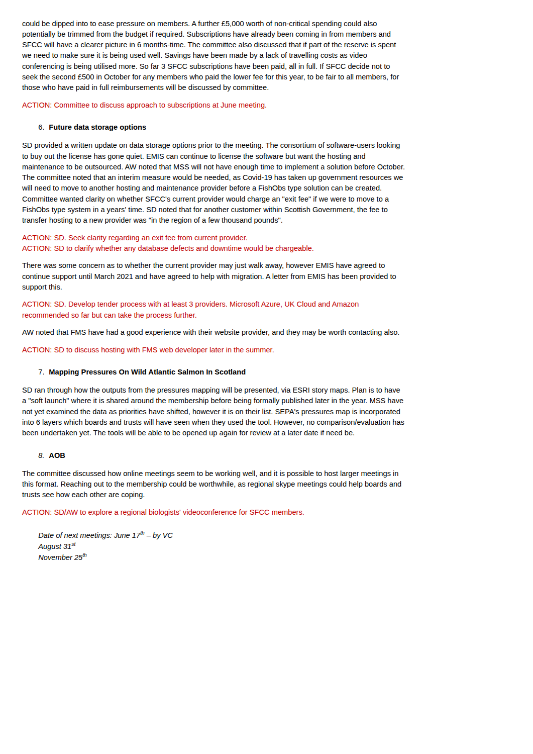could be dipped into to ease pressure on members. A further £5,000 worth of non-critical spending could also potentially be trimmed from the budget if required. Subscriptions have already been coming in from members and SFCC will have a clearer picture in 6 months-time. The committee also discussed that if part of the reserve is spent we need to make sure it is being used well. Savings have been made by a lack of travelling costs as video conferencing is being utilised more. So far 3 SFCC subscriptions have been paid, all in full. If SFCC decide not to seek the second £500 in October for any members who paid the lower fee for this year, to be fair to all members, for those who have paid in full reimbursements will be discussed by committee.
ACTION: Committee to discuss approach to subscriptions at June meeting.
6. Future data storage options
SD provided a written update on data storage options prior to the meeting. The consortium of software-users looking to buy out the license has gone quiet. EMIS can continue to license the software but want the hosting and maintenance to be outsourced. AW noted that MSS will not have enough time to implement a solution before October. The committee noted that an interim measure would be needed, as Covid-19 has taken up government resources we will need to move to another hosting and maintenance provider before a FishObs type solution can be created. Committee wanted clarity on whether SFCC's current provider would charge an "exit fee" if we were to move to a FishObs type system in a years' time. SD noted that for another customer within Scottish Government, the fee to transfer hosting to a new provider was "in the region of a few thousand pounds".
ACTION: SD. Seek clarity regarding an exit fee from current provider.
ACTION: SD to clarify whether any database defects and downtime would be chargeable.
There was some concern as to whether the current provider may just walk away, however EMIS have agreed to continue support until March 2021 and have agreed to help with migration. A letter from EMIS has been provided to support this.
ACTION: SD. Develop tender process with at least 3 providers. Microsoft Azure, UK Cloud and Amazon recommended so far but can take the process further.
AW noted that FMS have had a good experience with their website provider, and they may be worth contacting also.
ACTION: SD to discuss hosting with FMS web developer later in the summer.
7. Mapping Pressures On Wild Atlantic Salmon In Scotland
SD ran through how the outputs from the pressures mapping will be presented, via ESRI story maps. Plan is to have a "soft launch" where it is shared around the membership before being formally published later in the year. MSS have not yet examined the data as priorities have shifted, however it is on their list. SEPA's pressures map is incorporated into 6 layers which boards and trusts will have seen when they used the tool. However, no comparison/evaluation has been undertaken yet. The tools will be able to be opened up again for review at a later date if need be.
8. AOB
The committee discussed how online meetings seem to be working well, and it is possible to host larger meetings in this format. Reaching out to the membership could be worthwhile, as regional skype meetings could help boards and trusts see how each other are coping.
ACTION: SD/AW to explore a regional biologists' videoconference for SFCC members.
Date of next meetings: June 17th – by VC
August 31st
November 25th